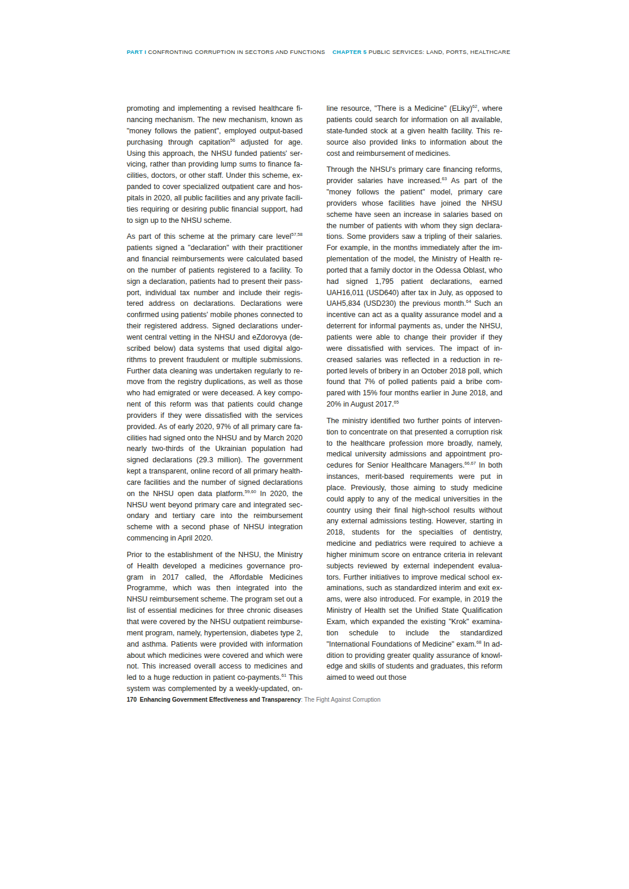PART I CONFRONTING CORRUPTION IN SECTORS AND FUNCTIONS CHAPTER 5 PUBLIC SERVICES: LAND, PORTS, HEALTHCARE
promoting and implementing a revised healthcare financing mechanism. The new mechanism, known as "money follows the patient", employed output-based purchasing through capitation56 adjusted for age. Using this approach, the NHSU funded patients' servicing, rather than providing lump sums to finance facilities, doctors, or other staff. Under this scheme, expanded to cover specialized outpatient care and hospitals in 2020, all public facilities and any private facilities requiring or desiring public financial support, had to sign up to the NHSU scheme.
As part of this scheme at the primary care level57,58 patients signed a "declaration" with their practitioner and financial reimbursements were calculated based on the number of patients registered to a facility. To sign a declaration, patients had to present their passport, individual tax number and include their registered address on declarations. Declarations were confirmed using patients' mobile phones connected to their registered address. Signed declarations underwent central vetting in the NHSU and eZdorovya (described below) data systems that used digital algorithms to prevent fraudulent or multiple submissions. Further data cleaning was undertaken regularly to remove from the registry duplications, as well as those who had emigrated or were deceased. A key component of this reform was that patients could change providers if they were dissatisfied with the services provided. As of early 2020, 97% of all primary care facilities had signed onto the NHSU and by March 2020 nearly two-thirds of the Ukrainian population had signed declarations (29.3 million). The government kept a transparent, online record of all primary healthcare facilities and the number of signed declarations on the NHSU open data platform.59,60 In 2020, the NHSU went beyond primary care and integrated secondary and tertiary care into the reimbursement scheme with a second phase of NHSU integration commencing in April 2020.
Prior to the establishment of the NHSU, the Ministry of Health developed a medicines governance program in 2017 called, the Affordable Medicines Programme, which was then integrated into the NHSU reimbursement scheme. The program set out a list of essential medicines for three chronic diseases that were covered by the NHSU outpatient reimbursement program, namely, hypertension, diabetes type 2, and asthma. Patients were provided with information about which medicines were covered and which were not. This increased overall access to medicines and led to a huge reduction in patient co-payments.61 This system was complemented by a weekly-updated, online resource, "There is a Medicine" (ELiky)62, where patients could search for information on all available, state-funded stock at a given health facility. This resource also provided links to information about the cost and reimbursement of medicines.
Through the NHSU's primary care financing reforms, provider salaries have increased.63 As part of the "money follows the patient" model, primary care providers whose facilities have joined the NHSU scheme have seen an increase in salaries based on the number of patients with whom they sign declarations. Some providers saw a tripling of their salaries. For example, in the months immediately after the implementation of the model, the Ministry of Health reported that a family doctor in the Odessa Oblast, who had signed 1,795 patient declarations, earned UAH16,011 (USD640) after tax in July, as opposed to UAH5,834 (USD230) the previous month.64 Such an incentive can act as a quality assurance model and a deterrent for informal payments as, under the NHSU, patients were able to change their provider if they were dissatisfied with services. The impact of increased salaries was reflected in a reduction in reported levels of bribery in an October 2018 poll, which found that 7% of polled patients paid a bribe compared with 15% four months earlier in June 2018, and 20% in August 2017.65
The ministry identified two further points of intervention to concentrate on that presented a corruption risk to the healthcare profession more broadly, namely, medical university admissions and appointment procedures for Senior Healthcare Managers.66,67 In both instances, merit-based requirements were put in place. Previously, those aiming to study medicine could apply to any of the medical universities in the country using their final high-school results without any external admissions testing. However, starting in 2018, students for the specialties of dentistry, medicine and pediatrics were required to achieve a higher minimum score on entrance criteria in relevant subjects reviewed by external independent evaluators. Further initiatives to improve medical school examinations, such as standardized interim and exit exams, were also introduced. For example, in 2019 the Ministry of Health set the Unified State Qualification Exam, which expanded the existing "Krok" examination schedule to include the standardized "International Foundations of Medicine" exam.68 In addition to providing greater quality assurance of knowledge and skills of students and graduates, this reform aimed to weed out those
170 Enhancing Government Effectiveness and Transparency: The Fight Against Corruption